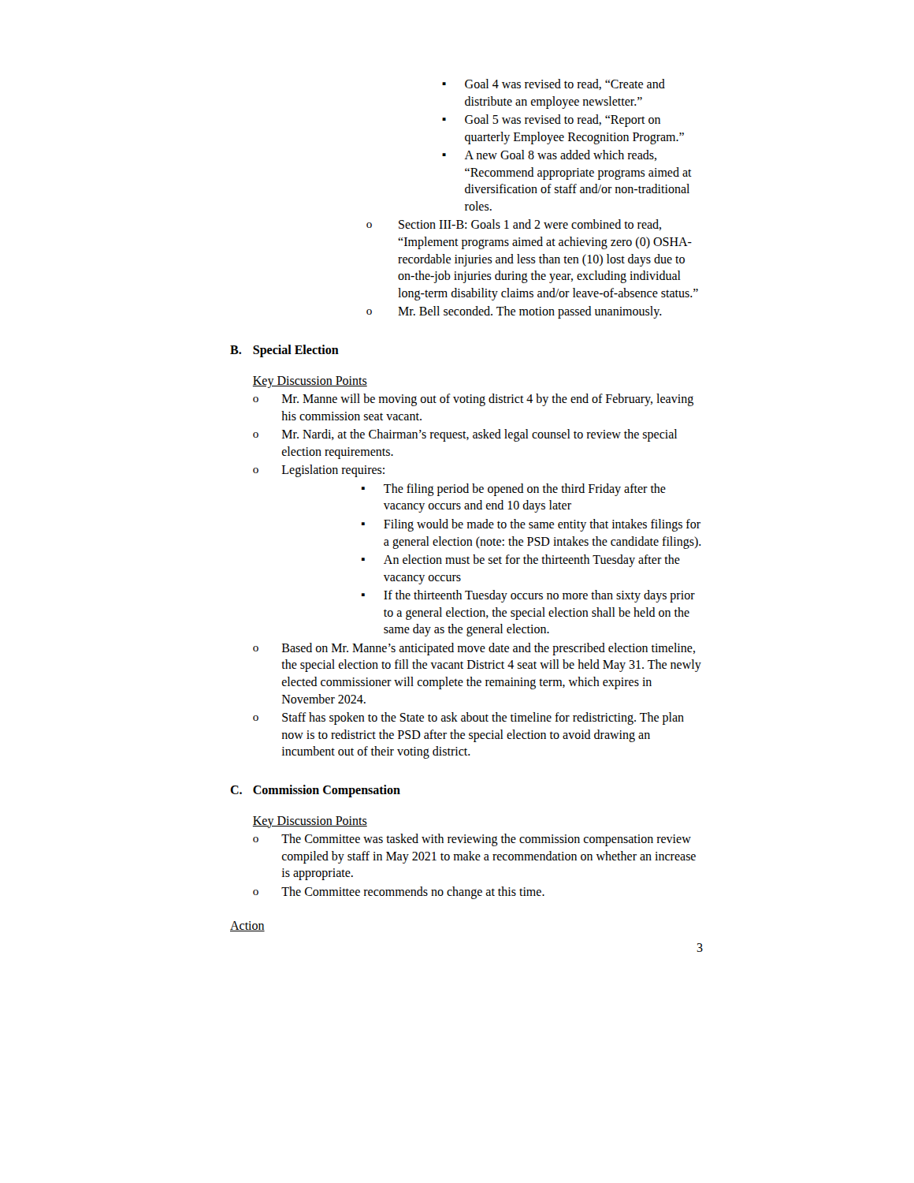Goal 4 was revised to read, “Create and distribute an employee newsletter.”
Goal 5 was revised to read, “Report on quarterly Employee Recognition Program.”
A new Goal 8 was added which reads, “Recommend appropriate programs aimed at diversification of staff and/or non-traditional roles.
Section III-B: Goals 1 and 2 were combined to read, “Implement programs aimed at achieving zero (0) OSHA-recordable injuries and less than ten (10) lost days due to on-the-job injuries during the year, excluding individual long-term disability claims and/or leave-of-absence status.”
Mr. Bell seconded. The motion passed unanimously.
B. Special Election
Key Discussion Points
Mr. Manne will be moving out of voting district 4 by the end of February, leaving his commission seat vacant.
Mr. Nardi, at the Chairman’s request, asked legal counsel to review the special election requirements.
Legislation requires:
The filing period be opened on the third Friday after the vacancy occurs and end 10 days later
Filing would be made to the same entity that intakes filings for a general election (note: the PSD intakes the candidate filings).
An election must be set for the thirteenth Tuesday after the vacancy occurs
If the thirteenth Tuesday occurs no more than sixty days prior to a general election, the special election shall be held on the same day as the general election.
Based on Mr. Manne’s anticipated move date and the prescribed election timeline, the special election to fill the vacant District 4 seat will be held May 31. The newly elected commissioner will complete the remaining term, which expires in November 2024.
Staff has spoken to the State to ask about the timeline for redistricting. The plan now is to redistrict the PSD after the special election to avoid drawing an incumbent out of their voting district.
C. Commission Compensation
Key Discussion Points
The Committee was tasked with reviewing the commission compensation review compiled by staff in May 2021 to make a recommendation on whether an increase is appropriate.
The Committee recommends no change at this time.
Action
3